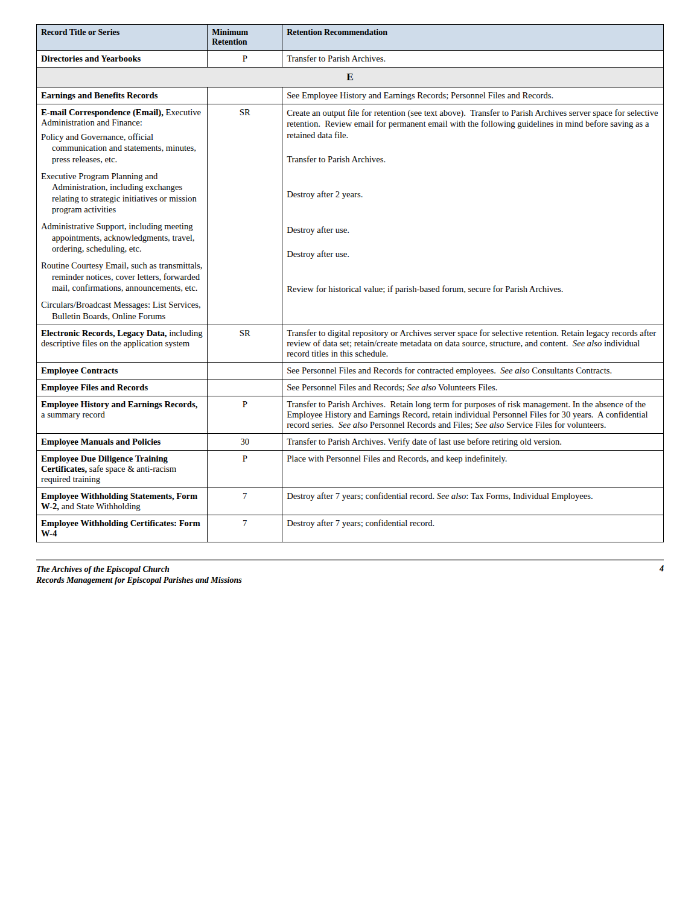| Record Title or Series | Minimum Retention | Retention Recommendation |
| --- | --- | --- |
| Directories and Yearbooks | P | Transfer to Parish Archives. |
| E |
| Earnings and Benefits Records | | See Employee History and Earnings Records; Personnel Files and Records. |
| E-mail Correspondence (Email), Executive Administration and Finance: Policy and Governance, official communication and statements, minutes, press releases, etc. Executive Program Planning and Administration, includ­ing exchanges relating to strategic initiatives or mission program activities Administrative Support, includ­ing meeting appointments, acknowledgments, travel, ordering, scheduling, etc. Routine Courtesy Email, such as transmittals, reminder notices, cover letters, forwarded mail, confirma­tions, announcements, etc. Circulars/Broadcast Messages: List Services, Bulletin Boards, Online Forums | SR | Create an output file for retention (see text above). Transfer to Parish Archives server space for selective retention. Review email for permanent email with the following guidelines in mind before saving as a retained data file. Transfer to Parish Archives. Destroy after 2 years. Destroy after use. Destroy after use. Review for historical value; if parish-based forum, secure for Parish Archives. |
| Electronic Records, Legacy Data, including descriptive files on the application system | SR | Transfer to digital repository or Archives server space for selective retention. Retain legacy records after review of data set; retain/create metadata on data source, structure, and content. See also individual record titles in this schedule. |
| Employee Contracts | | See Personnel Files and Records for contracted employees. See also Consultants Contracts. |
| Employee Files and Records | | See Personnel Files and Records; See also Volunteers Files. |
| Employee History and Earnings Records, a summary record | P | Transfer to Parish Archives. Retain long term for purposes of risk management. In the absence of the Employee History and Earnings Record, retain individual Personnel Files for 30 years. A confidential record series. See also Personnel Records and Files; See also Service Files for volunteers. |
| Employee Manuals and Policies | 30 | Transfer to Parish Archives. Verify date of last use before retiring old version. |
| Employee Due Diligence Training Certificates, safe space & anti-racism required training | P | Place with Personnel Files and Records, and keep indefinitely. |
| Employee Withholding Statements, Form W-2, and State Withholding | 7 | Destroy after 7 years; confidential record. See also : Tax Forms, Individual Employees. |
| Employee Withholding Certificates: Form W-4 | 7 | Destroy after 7 years; confidential record. |
4
The Archives of the Episcopal Church
Records Management for Episcopal Parishes and Missions